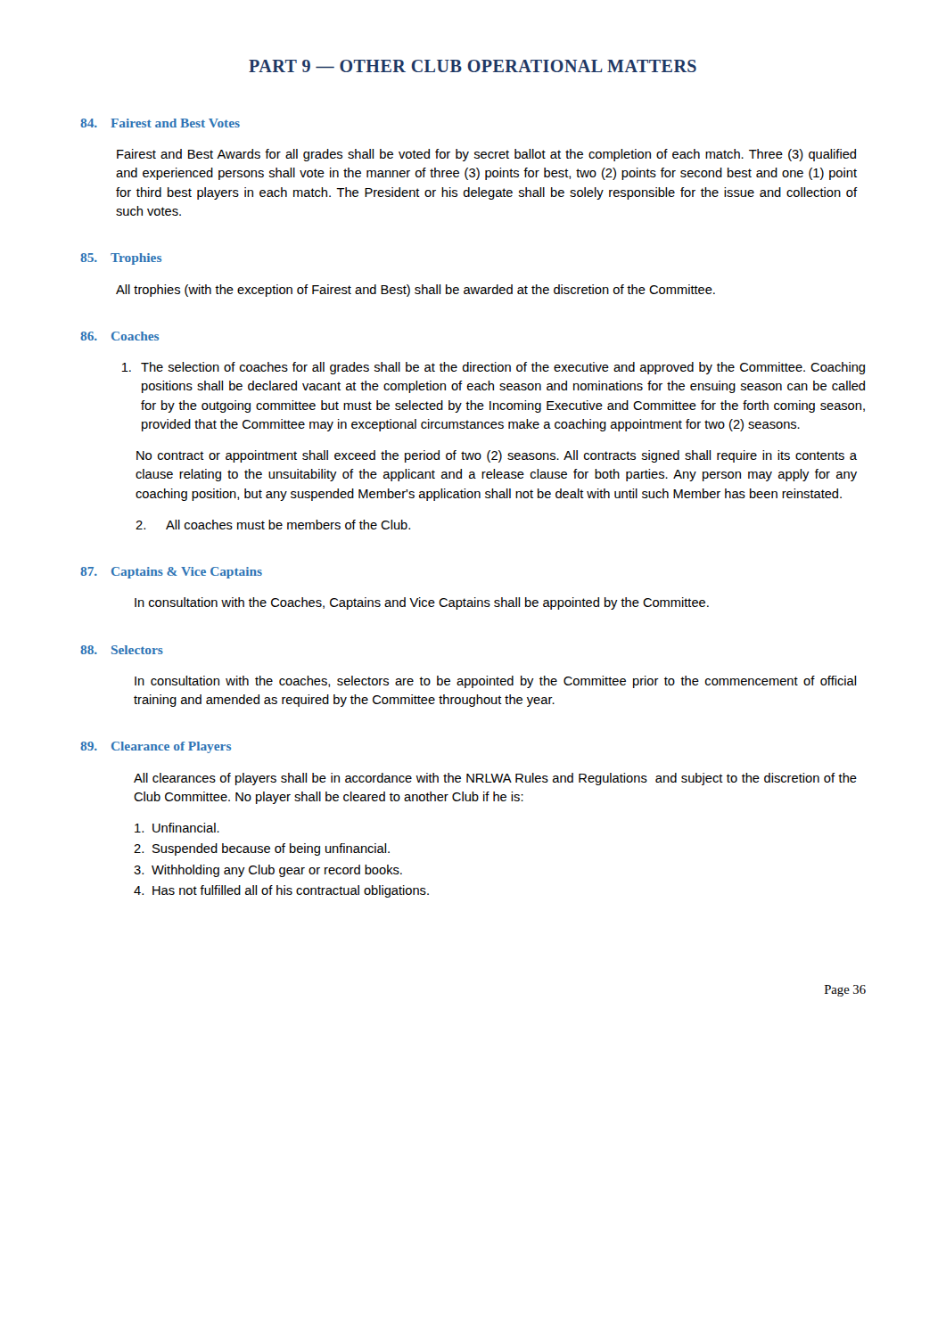PART 9 — OTHER CLUB OPERATIONAL MATTERS
84. Fairest and Best Votes
Fairest and Best Awards for all grades shall be voted for by secret ballot at the completion of each match. Three (3) qualified and experienced persons shall vote in the manner of three (3) points for best, two (2) points for second best and one (1) point for third best players in each match. The President or his delegate shall be solely responsible for the issue and collection of such votes.
85. Trophies
All trophies (with the exception of Fairest and Best) shall be awarded at the discretion of the Committee.
86. Coaches
The selection of coaches for all grades shall be at the direction of the executive and approved by the Committee. Coaching positions shall be declared vacant at the completion of each season and nominations for the ensuing season can be called for by the outgoing committee but must be selected by the Incoming Executive and Committee for the forth coming season, provided that the Committee may in exceptional circumstances make a coaching appointment for two (2) seasons.
No contract or appointment shall exceed the period of two (2) seasons. All contracts signed shall require in its contents a clause relating to the unsuitability of the applicant and a release clause for both parties. Any person may apply for any coaching position, but any suspended Member's application shall not be dealt with until such Member has been reinstated.
2. All coaches must be members of the Club.
87. Captains & Vice Captains
In consultation with the Coaches, Captains and Vice Captains shall be appointed by the Committee.
88. Selectors
In consultation with the coaches, selectors are to be appointed by the Committee prior to the commencement of official training and amended as required by the Committee throughout the year.
89. Clearance of Players
All clearances of players shall be in accordance with the NRLWA Rules and Regulations and subject to the discretion of the Club Committee. No player shall be cleared to another Club if he is:
1. Unfinancial.
2. Suspended because of being unfinancial.
3. Withholding any Club gear or record books.
4. Has not fulfilled all of his contractual obligations.
Page 36